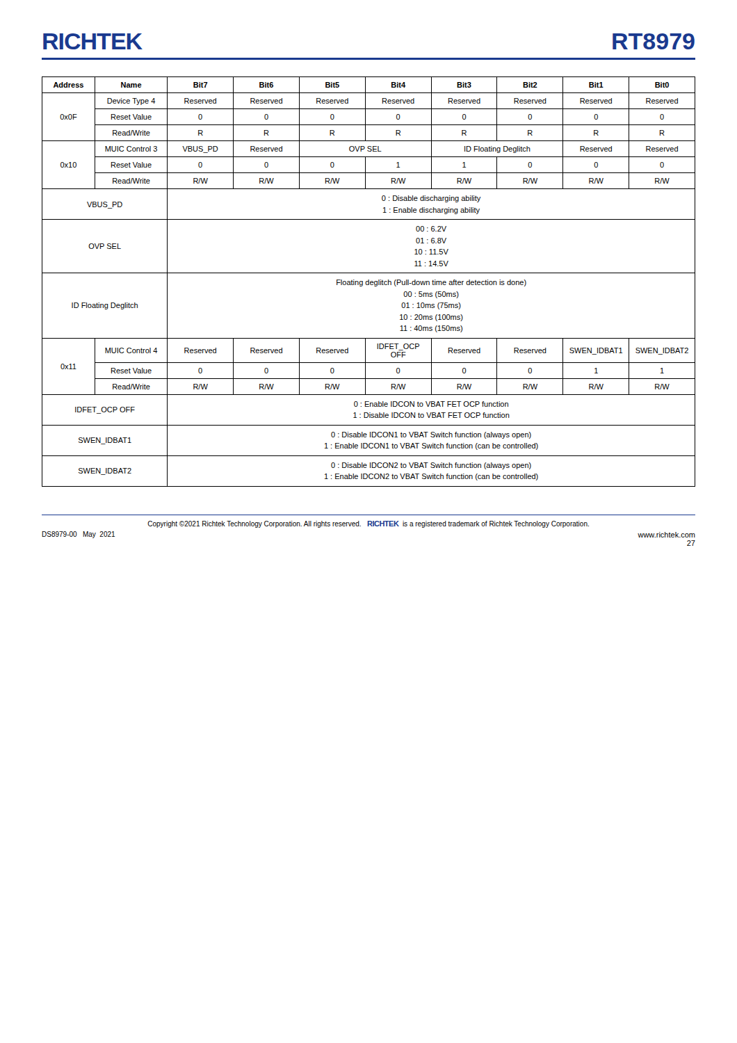RICHTEK
RT8979
.
| Address | Name | Bit7 | Bit6 | Bit5 | Bit4 | Bit3 | Bit2 | Bit1 | Bit0 |
| --- | --- | --- | --- | --- | --- | --- | --- | --- | --- |
| 0x0F | Device Type 4 | Reserved | Reserved | Reserved | Reserved | Reserved | Reserved | Reserved | Reserved |
| Reset Value | 0 | 0 | 0 | 0 | 0 | 0 | 0 | 0 |
| Read/Write | R | R | R | R | R | R | R | R |
| 0x10 | MUIC Control 3 | VBUS_PD | Reserved | OVP SEL | ID Floating Deglitch | Reserved | Reserved |
| Reset Value | 0 | 0 | 0 | 1 | 1 | 0 | 0 | 0 |
| Read/Write | R/W | R/W | R/W | R/W | R/W | R/W | R/W | R/W |
| VBUS_PD | 0 : Disable discharging ability 1 : Enable discharging ability |
| OVP SEL | 00 : 6.2V 01 : 6.8V 10 : 11.5V 11 : 14.5V |
| ID Floating Deglitch | Floating deglitch (Pull-down time after detection is done) 00 : 5ms (50ms) 01 : 10ms (75ms) 10 : 20ms (100ms) 11 : 40ms (150ms) |
| 0x11 | MUIC Control 4 | Reserved | Reserved | Reserved | IDFET_OCP OFF | Reserved | Reserved | SWEN_IDBAT1 | SWEN_IDBAT2 |
| Reset Value | 0 | 0 | 0 | 0 | 0 | 0 | 1 | 1 |
| Read/Write | R/W | R/W | R/W | R/W | R/W | R/W | R/W | R/W |
| IDFET_OCP OFF | 0 : Enable IDCON to VBAT FET OCP function 1 : Disable IDCON to VBAT FET OCP function |
| SWEN_IDBAT1 | 0 : Disable IDCON1 to VBAT Switch function (always open) 1 : Enable IDCON1 to VBAT Switch function (can be controlled) |
| SWEN_IDBAT2 | 0 : Disable IDCON2 to VBAT Switch function (always open) 1 : Enable IDCON2 to VBAT Switch function (can be controlled) |
Copyright ©2021 Richtek Technology Corporation. All rights reserved. RICHTEK is a registered trademark of Richtek Technology Corporation.
DS8979-00 May 2021
www.richtek.com
27